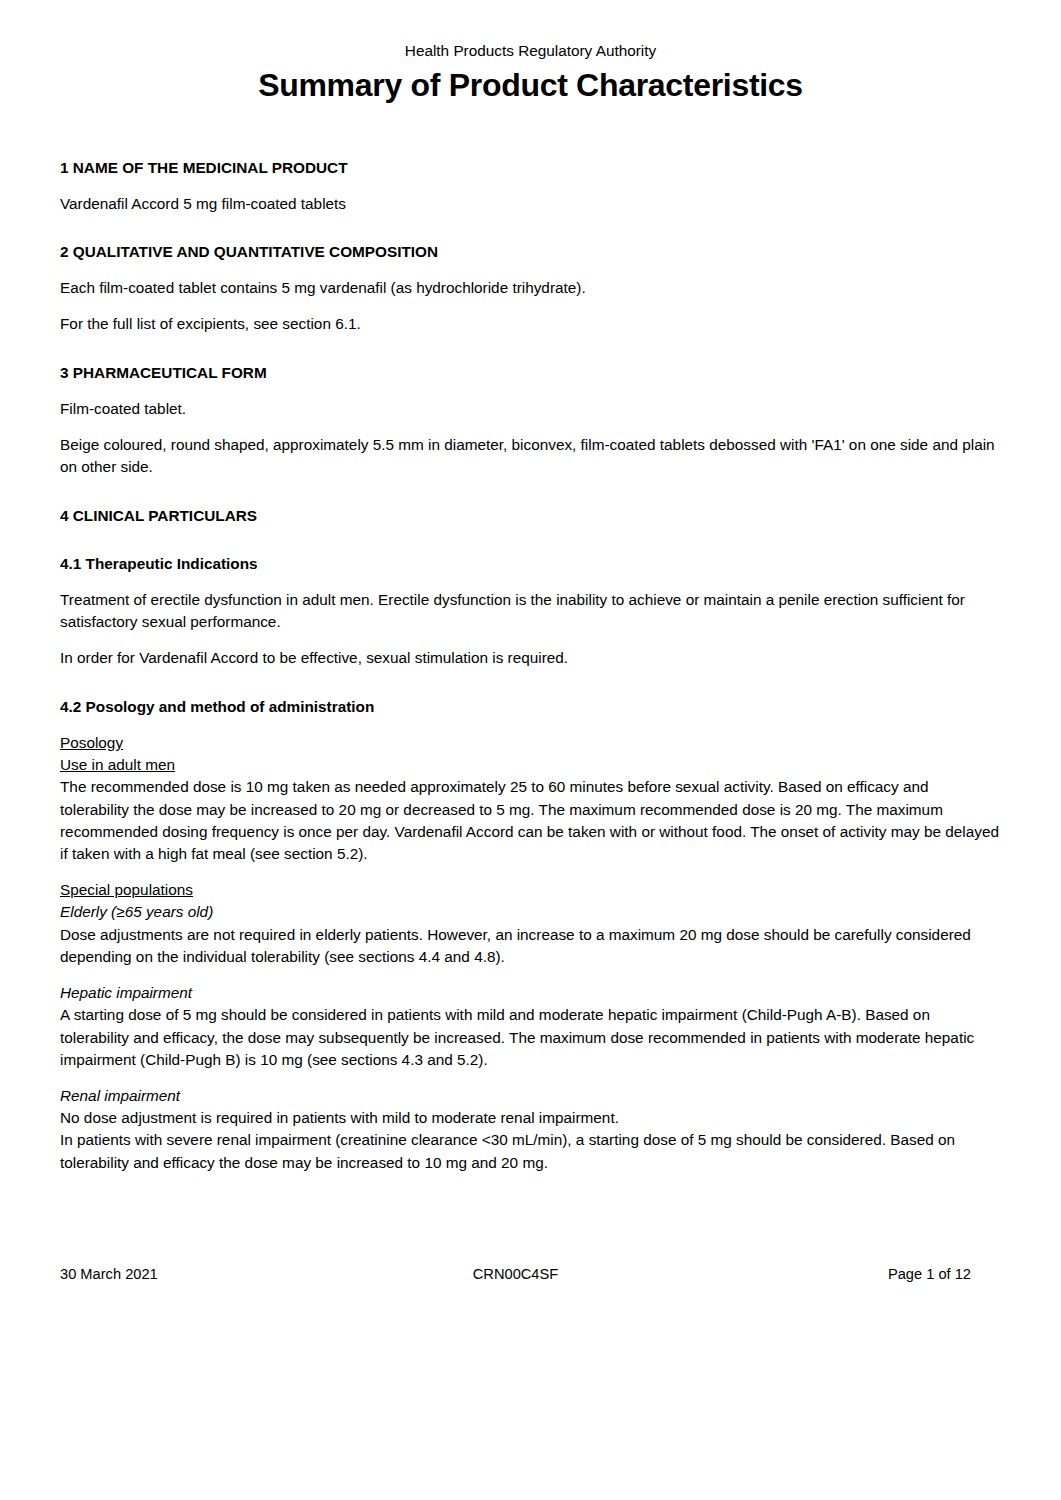Health Products Regulatory Authority
Summary of Product Characteristics
1 NAME OF THE MEDICINAL PRODUCT
Vardenafil Accord 5 mg film-coated tablets
2 QUALITATIVE AND QUANTITATIVE COMPOSITION
Each film-coated tablet contains 5 mg vardenafil (as hydrochloride trihydrate).
For the full list of excipients, see section 6.1.
3 PHARMACEUTICAL FORM
Film-coated tablet.
Beige coloured, round shaped, approximately 5.5 mm in diameter, biconvex, film-coated tablets debossed with 'FA1' on one side and plain on other side.
4 CLINICAL PARTICULARS
4.1 Therapeutic Indications
Treatment of erectile dysfunction in adult men. Erectile dysfunction is the inability to achieve or maintain a penile erection sufficient for satisfactory sexual performance.
In order for Vardenafil Accord to be effective, sexual stimulation is required.
4.2 Posology and method of administration
Posology
Use in adult men
The recommended dose is 10 mg taken as needed approximately 25 to 60 minutes before sexual activity. Based on efficacy and tolerability the dose may be increased to 20 mg or decreased to 5 mg. The maximum recommended dose is 20 mg. The maximum recommended dosing frequency is once per day. Vardenafil Accord can be taken with or without food. The onset of activity may be delayed if taken with a high fat meal (see section 5.2).
Special populations
Elderly (≥65 years old)
Dose adjustments are not required in elderly patients. However, an increase to a maximum 20 mg dose should be carefully considered depending on the individual tolerability (see sections 4.4 and 4.8).
Hepatic impairment
A starting dose of 5 mg should be considered in patients with mild and moderate hepatic impairment (Child-Pugh A-B). Based on tolerability and efficacy, the dose may subsequently be increased. The maximum dose recommended in patients with moderate hepatic impairment (Child-Pugh B) is 10 mg (see sections 4.3 and 5.2).
Renal impairment
No dose adjustment is required in patients with mild to moderate renal impairment.
In patients with severe renal impairment (creatinine clearance <30 mL/min), a starting dose of 5 mg should be considered. Based on tolerability and efficacy the dose may be increased to 10 mg and 20 mg.
30 March 2021
CRN00C4SF
Page 1 of 12